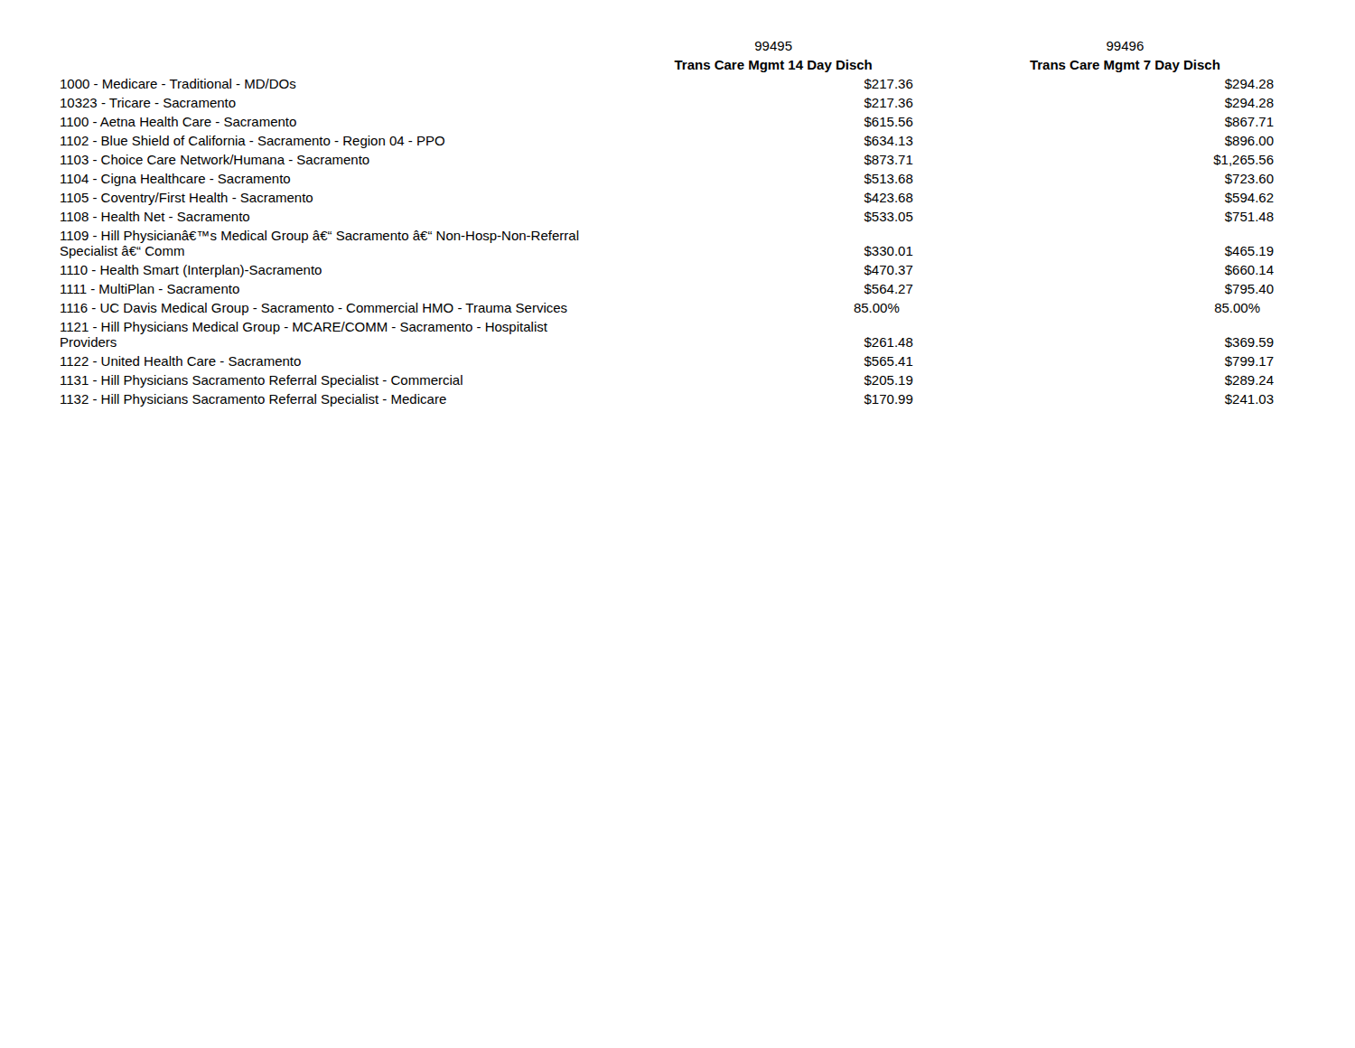| | 99495 | 99496 |
| --- | --- | --- |
| | Trans Care Mgmt 14 Day Disch | Trans Care Mgmt 7 Day Disch |
| 1000 - Medicare - Traditional - MD/DOs | $217.36 | $294.28 |
| 10323 - Tricare - Sacramento | $217.36 | $294.28 |
| 1100 - Aetna Health Care - Sacramento | $615.56 | $867.71 |
| 1102 - Blue Shield of California - Sacramento - Region 04 - PPO | $634.13 | $896.00 |
| 1103 - Choice Care Network/Humana - Sacramento | $873.71 | $1,265.56 |
| 1104 - Cigna Healthcare - Sacramento | $513.68 | $723.60 |
| 1105 - Coventry/First Health - Sacramento | $423.68 | $594.62 |
| 1108 - Health Net - Sacramento | $533.05 | $751.48 |
| 1109 - Hill Physicianâ€™s Medical Group â€“ Sacramento â€“ Non-Hosp-Non-Referral Specialist â€“ Comm | $330.01 | $465.19 |
| 1110 - Health Smart (Interplan)-Sacramento | $470.37 | $660.14 |
| 1111 - MultiPlan - Sacramento | $564.27 | $795.40 |
| 1116 - UC Davis Medical Group - Sacramento - Commercial HMO - Trauma Services | 85.00% | 85.00% |
| 1121 - Hill Physicians Medical Group - MCARE/COMM - Sacramento - Hospitalist Providers | $261.48 | $369.59 |
| 1122 - United Health Care - Sacramento | $565.41 | $799.17 |
| 1131 - Hill Physicians Sacramento Referral Specialist - Commercial | $205.19 | $289.24 |
| 1132 - Hill Physicians Sacramento Referral Specialist - Medicare | $170.99 | $241.03 |